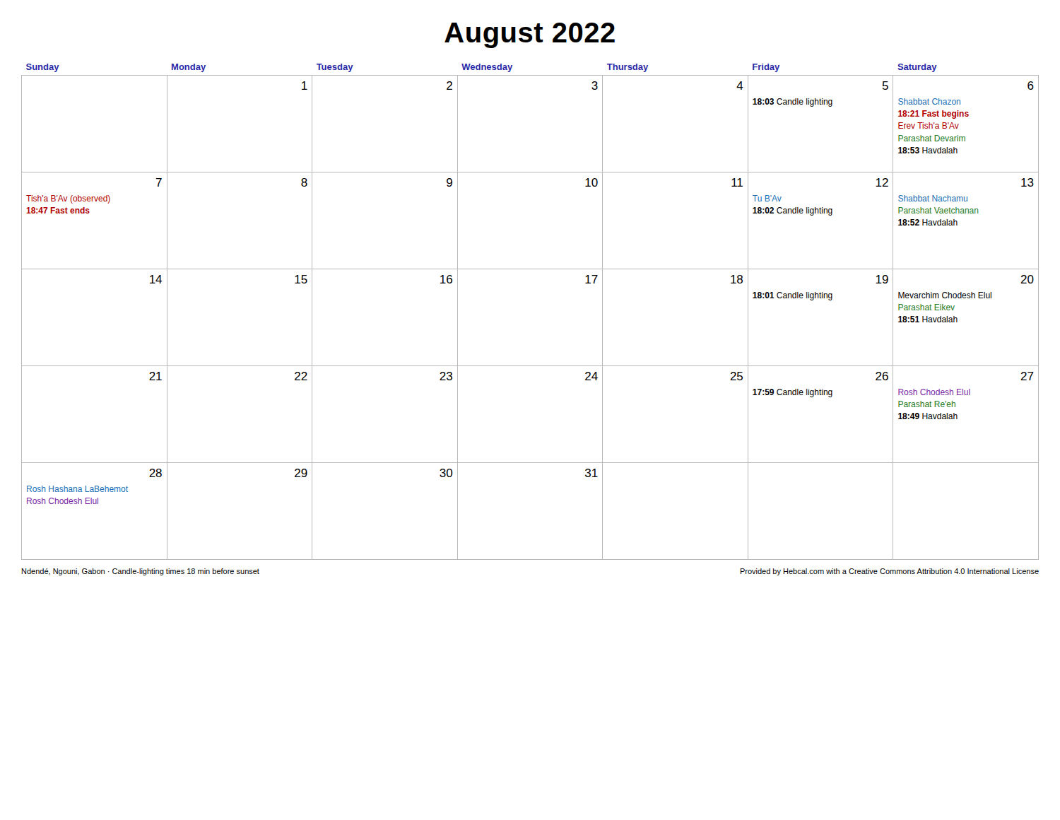August 2022
| Sunday | Monday | Tuesday | Wednesday | Thursday | Friday | Saturday |
| --- | --- | --- | --- | --- | --- | --- |
| | 1 | 2 | 3 | 4 | 5 18:03 Candle lighting | 6 Shabbat Chazon 18:21 Fast begins Erev Tish'a B'Av Parashat Devarim 18:53 Havdalah |
| 7 Tish'a B'Av (observed) 18:47 Fast ends | 8 | 9 | 10 | 11 | 12 Tu B'Av 18:02 Candle lighting | 13 Shabbat Nachamu Parashat Vaetchanan 18:52 Havdalah |
| 14 | 15 | 16 | 17 | 18 | 19 18:01 Candle lighting | 20 Mevarchim Chodesh Elul Parashat Eikev 18:51 Havdalah |
| 21 | 22 | 23 | 24 | 25 | 26 17:59 Candle lighting | 27 Rosh Chodesh Elul Parashat Re'eh 18:49 Havdalah |
| 28 Rosh Hashana LaBehemot Rosh Chodesh Elul | 29 | 30 | 31 | | | |
Ndendé, Ngouni, Gabon · Candle-lighting times 18 min before sunset
Provided by Hebcal.com with a Creative Commons Attribution 4.0 International License